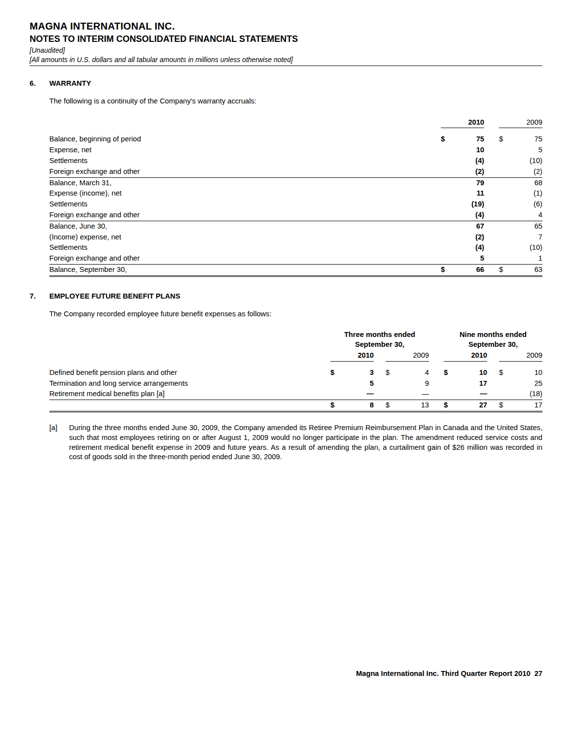MAGNA INTERNATIONAL INC.
NOTES TO INTERIM CONSOLIDATED FINANCIAL STATEMENTS
[Unaudited]
[All amounts in U.S. dollars and all tabular amounts in millions unless otherwise noted]
6. WARRANTY
The following is a continuity of the Company's warranty accruals:
| | | 2010 | | 2009 |
| Balance, beginning of period | | $ | 75 | | $ | 75 |
| Expense, net | | | 10 | | | 5 |
| Settlements | | | (4) | | | (10) |
| Foreign exchange and other | | | (2) | | | (2) |
| Balance, March 31, | | | 79 | | | 68 |
| Expense (income), net | | | 11 | | | (1) |
| Settlements | | | (19) | | | (6) |
| Foreign exchange and other | | | (4) | | | 4 |
| Balance, June 30, | | | 67 | | | 65 |
| (Income) expense, net | | | (2) | | | 7 |
| Settlements | | | (4) | | | (10) |
| Foreign exchange and other | | | 5 | | | 1 |
| Balance, September 30, | | $ | 66 | | $ | 63 |
7. EMPLOYEE FUTURE BENEFIT PLANS
The Company recorded employee future benefit expenses as follows:
| | | Three months ended September 30, | | Nine months ended September 30, |
| | | 2010 | | 2009 | | 2010 | | 2009 |
| Defined benefit pension plans and other | | $ | 3 | | $ | 4 | | $ | 10 | | $ | 10 |
| Termination and long service arrangements | | | 5 | | | 9 | | | 17 | | | 25 |
| Retirement medical benefits plan [a] | | | — | | | — | | | — | | | (18) |
| | | $ | 8 | | $ | 13 | | $ | 27 | | $ | 17 |
[a] During the three months ended June 30, 2009, the Company amended its Retiree Premium Reimbursement Plan in Canada and the United States, such that most employees retiring on or after August 1, 2009 would no longer participate in the plan. The amendment reduced service costs and retirement medical benefit expense in 2009 and future years. As a result of amending the plan, a curtailment gain of $26 million was recorded in cost of goods sold in the three-month period ended June 30, 2009.
Magna International Inc. Third Quarter Report 2010 27